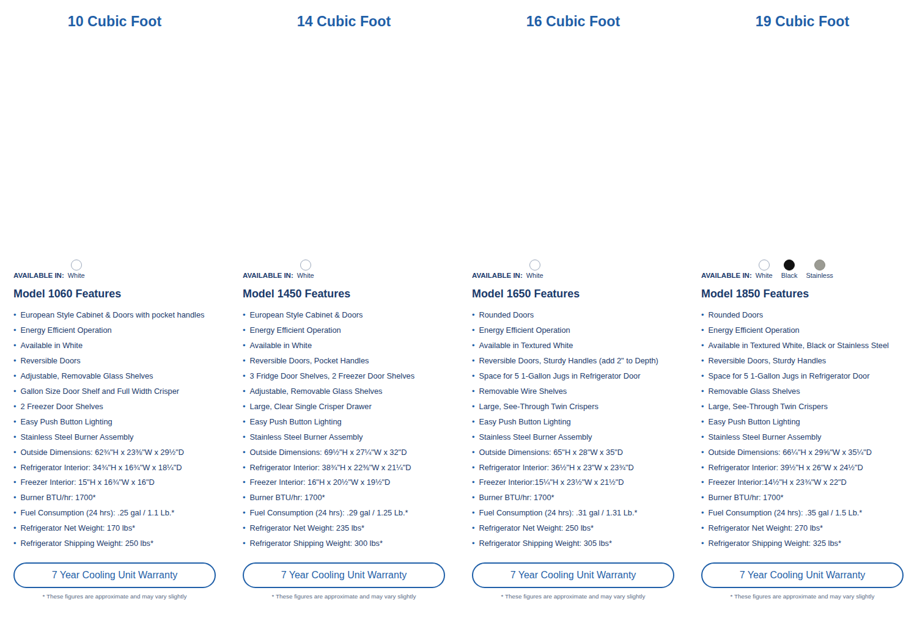10 Cubic Foot
AVAILABLE IN:
White
Model 1060 Features
European Style Cabinet & Doors with pocket handles
Energy Efficient Operation
Available in White
Reversible Doors
Adjustable, Removable Glass Shelves
Gallon Size Door Shelf and Full Width Crisper
2 Freezer Door Shelves
Easy Push Button Lighting
Stainless Steel Burner Assembly
Outside Dimensions: 62¾"H x 23⅜"W x 29½"D
Refrigerator Interior: 34¾"H x 16¾"W x 18¼"D
Freezer Interior: 15"H x 16¾"W x 16"D
Burner BTU/hr: 1700*
Fuel Consumption (24 hrs): .25 gal / 1.1 Lb.*
Refrigerator Net Weight: 170 lbs*
Refrigerator Shipping Weight: 250 lbs*
7 Year Cooling Unit Warranty
* These figures are approximate and may vary slightly
14 Cubic Foot
AVAILABLE IN:
White
Model 1450 Features
European Style Cabinet & Doors
Energy Efficient Operation
Available in White
Reversible Doors, Pocket Handles
3 Fridge Door Shelves, 2 Freezer Door Shelves
Adjustable, Removable Glass Shelves
Large, Clear Single Crisper Drawer
Easy Push Button Lighting
Stainless Steel Burner Assembly
Outside Dimensions: 69½"H x 27¼"W x 32"D
Refrigerator Interior: 38¾"H x 22⅜"W x 21¼"D
Freezer Interior: 16"H x 20½"W x 19½"D
Burner BTU/hr: 1700*
Fuel Consumption (24 hrs): .29 gal / 1.25 Lb.*
Refrigerator Net Weight: 235 lbs*
Refrigerator Shipping Weight: 300 lbs*
7 Year Cooling Unit Warranty
* These figures are approximate and may vary slightly
16 Cubic Foot
AVAILABLE IN:
White
Model 1650 Features
Rounded Doors
Energy Efficient Operation
Available in Textured White
Reversible Doors, Sturdy Handles (add 2" to Depth)
Space for 5 1-Gallon Jugs in Refrigerator Door
Removable Wire Shelves
Large, See-Through Twin Crispers
Easy Push Button Lighting
Stainless Steel Burner Assembly
Outside Dimensions: 65"H x 28"W x 35"D
Refrigerator Interior: 36½"H x 23"W x 23¾"D
Freezer Interior:15¼"H x 23½"W x 21½"D
Burner BTU/hr: 1700*
Fuel Consumption (24 hrs): .31 gal / 1.31 Lb.*
Refrigerator Net Weight: 250 lbs*
Refrigerator Shipping Weight: 305 lbs*
7 Year Cooling Unit Warranty
* These figures are approximate and may vary slightly
19 Cubic Foot
AVAILABLE IN:
White
Black
Stainless
Model 1850 Features
Rounded Doors
Energy Efficient Operation
Available in Textured White, Black or Stainless Steel
Reversible Doors, Sturdy Handles
Space for 5 1-Gallon Jugs in Refrigerator Door
Removable Glass Shelves
Large, See-Through Twin Crispers
Easy Push Button Lighting
Stainless Steel Burner Assembly
Outside Dimensions: 66¼"H x 29⅝"W x 35¼"D
Refrigerator Interior: 39½"H x 26"W x 24½"D
Freezer Interior:14½"H x 23¾"W x 22"D
Burner BTU/hr: 1700*
Fuel Consumption (24 hrs): .35 gal / 1.5 Lb.*
Refrigerator Net Weight: 270 lbs*
Refrigerator Shipping Weight: 325 lbs*
7 Year Cooling Unit Warranty
* These figures are approximate and may vary slightly